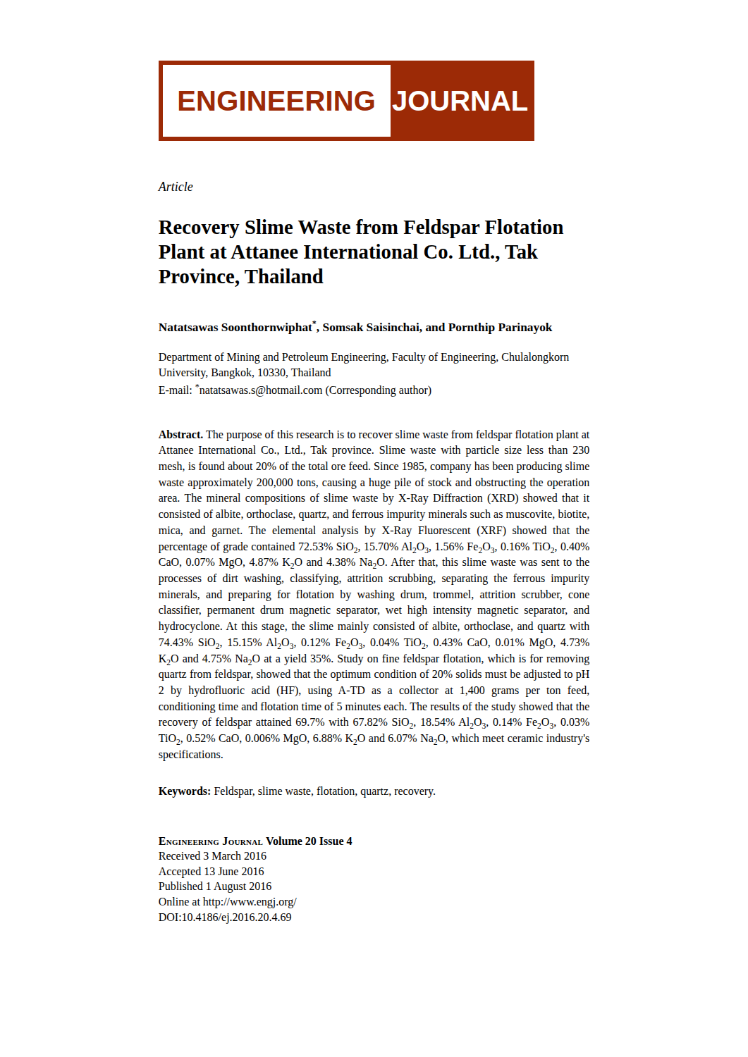Engineering
Journal
Article
Recovery Slime Waste from Feldspar Flotation Plant at Attanee International Co. Ltd., Tak Province, Thailand
Natatsawas Soonthornwiphat*, Somsak Saisinchai, and Pornthip Parinayok
Department of Mining and Petroleum Engineering, Faculty of Engineering, Chulalongkorn University, Bangkok, 10330, Thailand
E-mail: *natatsawas.s@hotmail.com (Corresponding author)
Abstract. The purpose of this research is to recover slime waste from feldspar flotation plant at Attanee International Co., Ltd., Tak province. Slime waste with particle size less than 230 mesh, is found about 20% of the total ore feed. Since 1985, company has been producing slime waste approximately 200,000 tons, causing a huge pile of stock and obstructing the operation area. The mineral compositions of slime waste by X-Ray Diffraction (XRD) showed that it consisted of albite, orthoclase, quartz, and ferrous impurity minerals such as muscovite, biotite, mica, and garnet. The elemental analysis by X-Ray Fluorescent (XRF) showed that the percentage of grade contained 72.53% SiO2, 15.70% Al2O3, 1.56% Fe2O3, 0.16% TiO2, 0.40% CaO, 0.07% MgO, 4.87% K2O and 4.38% Na2O. After that, this slime waste was sent to the processes of dirt washing, classifying, attrition scrubbing, separating the ferrous impurity minerals, and preparing for flotation by washing drum, trommel, attrition scrubber, cone classifier, permanent drum magnetic separator, wet high intensity magnetic separator, and hydrocyclone. At this stage, the slime mainly consisted of albite, orthoclase, and quartz with 74.43% SiO2, 15.15% Al2O3, 0.12% Fe2O3, 0.04% TiO2, 0.43% CaO, 0.01% MgO, 4.73% K2O and 4.75% Na2O at a yield 35%. Study on fine feldspar flotation, which is for removing quartz from feldspar, showed that the optimum condition of 20% solids must be adjusted to pH 2 by hydrofluoric acid (HF), using A-TD as a collector at 1,400 grams per ton feed, conditioning time and flotation time of 5 minutes each. The results of the study showed that the recovery of feldspar attained 69.7% with 67.82% SiO2, 18.54% Al2O3, 0.14% Fe2O3, 0.03% TiO2, 0.52% CaO, 0.006% MgO, 6.88% K2O and 6.07% Na2O, which meet ceramic industry's specifications.
Keywords: Feldspar, slime waste, flotation, quartz, recovery.
Engineering Journal Volume 20 Issue 4
Received 3 March 2016
Accepted 13 June 2016
Published 1 August 2016
Online at http://www.engj.org/
DOI:10.4186/ej.2016.20.4.69